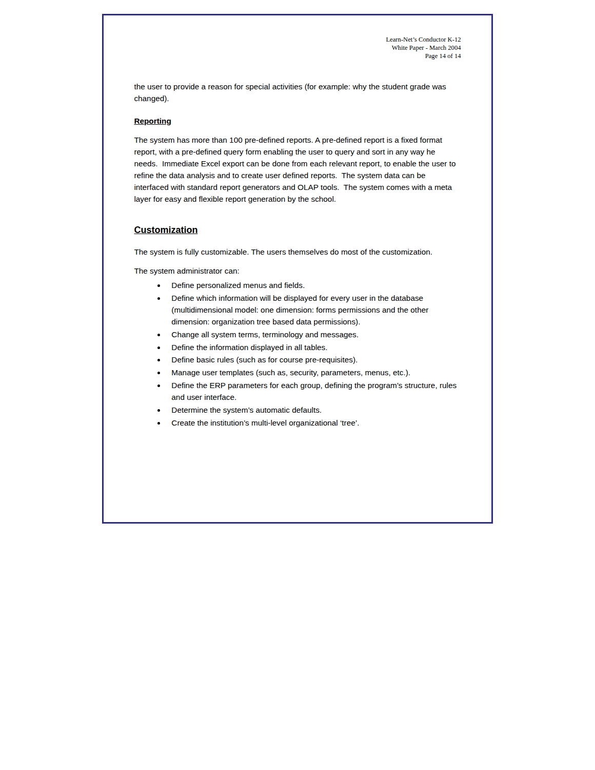Learn-Net’s Conductor K-12
White Paper - March 2004
Page 14 of 14
the user to provide a reason for special activities (for example: why the student grade was changed).
Reporting
The system has more than 100 pre-defined reports. A pre-defined report is a fixed format report, with a pre-defined query form enabling the user to query and sort in any way he needs. Immediate Excel export can be done from each relevant report, to enable the user to refine the data analysis and to create user defined reports. The system data can be interfaced with standard report generators and OLAP tools. The system comes with a meta layer for easy and flexible report generation by the school.
Customization
The system is fully customizable. The users themselves do most of the customization.
The system administrator can:
Define personalized menus and fields.
Define which information will be displayed for every user in the database (multidimensional model: one dimension: forms permissions and the other dimension: organization tree based data permissions).
Change all system terms, terminology and messages.
Define the information displayed in all tables.
Define basic rules (such as for course pre-requisites).
Manage user templates (such as, security, parameters, menus, etc.).
Define the ERP parameters for each group, defining the program’s structure, rules and user interface.
Determine the system’s automatic defaults.
Create the institution’s multi-level organizational ‘tree’.